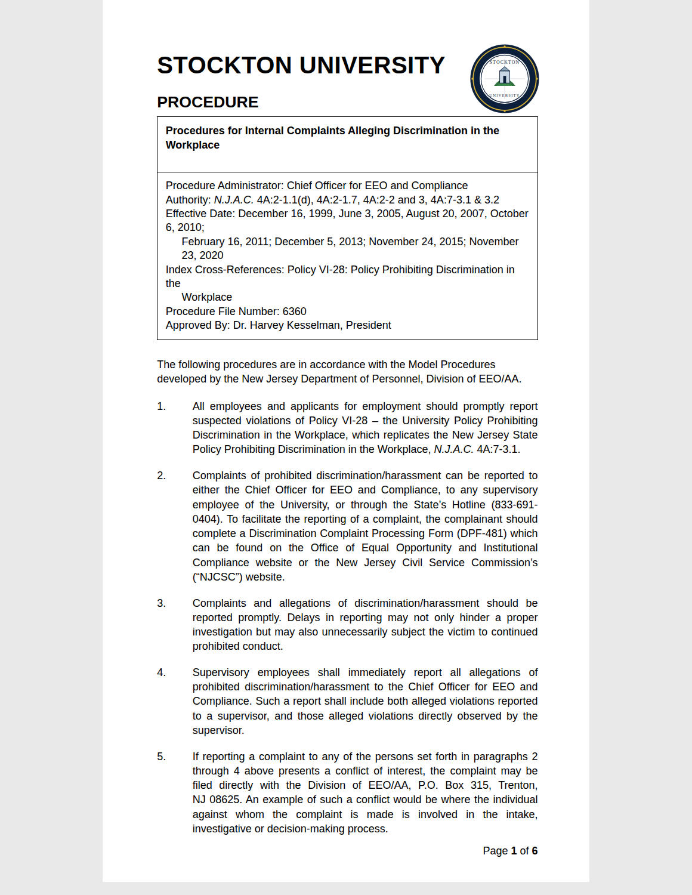STOCKTON UNIVERSITY
STOCKTON UNIVERSITY
PROCEDURE
| Procedures for Internal Complaints Alleging Discrimination in the Workplace |
| Procedure Administrator: Chief Officer for EEO and Compliance Authority: N.J.A.C. 4A:2-1.1(d), 4A:2-1.7, 4A:2-2 and 3, 4A:7-3.1 & 3.2 Effective Date: December 16, 1999, June 3, 2005, August 20, 2007, October 6, 2010; February 16, 2011; December 5, 2013; November 24, 2015; November 23, 2020 Index Cross-References: Policy VI-28: Policy Prohibiting Discrimination in the Workplace Procedure File Number: 6360 Approved By: Dr. Harvey Kesselman, President |
The following procedures are in accordance with the Model Procedures developed by the New Jersey Department of Personnel, Division of EEO/AA.
1. All employees and applicants for employment should promptly report suspected violations of Policy VI-28 – the University Policy Prohibiting Discrimination in the Workplace, which replicates the New Jersey State Policy Prohibiting Discrimination in the Workplace, N.J.A.C. 4A:7-3.1.
2. Complaints of prohibited discrimination/harassment can be reported to either the Chief Officer for EEO and Compliance, to any supervisory employee of the University, or through the State’s Hotline (833-691-0404). To facilitate the reporting of a complaint, the complainant should complete a Discrimination Complaint Processing Form (DPF-481) which can be found on the Office of Equal Opportunity and Institutional Compliance website or the New Jersey Civil Service Commission’s (“NJCSC”) website.
3. Complaints and allegations of discrimination/harassment should be reported promptly. Delays in reporting may not only hinder a proper investigation but may also unnecessarily subject the victim to continued prohibited conduct.
4. Supervisory employees shall immediately report all allegations of prohibited discrimination/harassment to the Chief Officer for EEO and Compliance. Such a report shall include both alleged violations reported to a supervisor, and those alleged violations directly observed by the supervisor.
5. If reporting a complaint to any of the persons set forth in paragraphs 2 through 4 above presents a conflict of interest, the complaint may be filed directly with the Division of EEO/AA, P.O. Box 315, Trenton, NJ 08625. An example of such a conflict would be where the individual against whom the complaint is made is involved in the intake, investigative or decision-making process.
Page 1 of 6